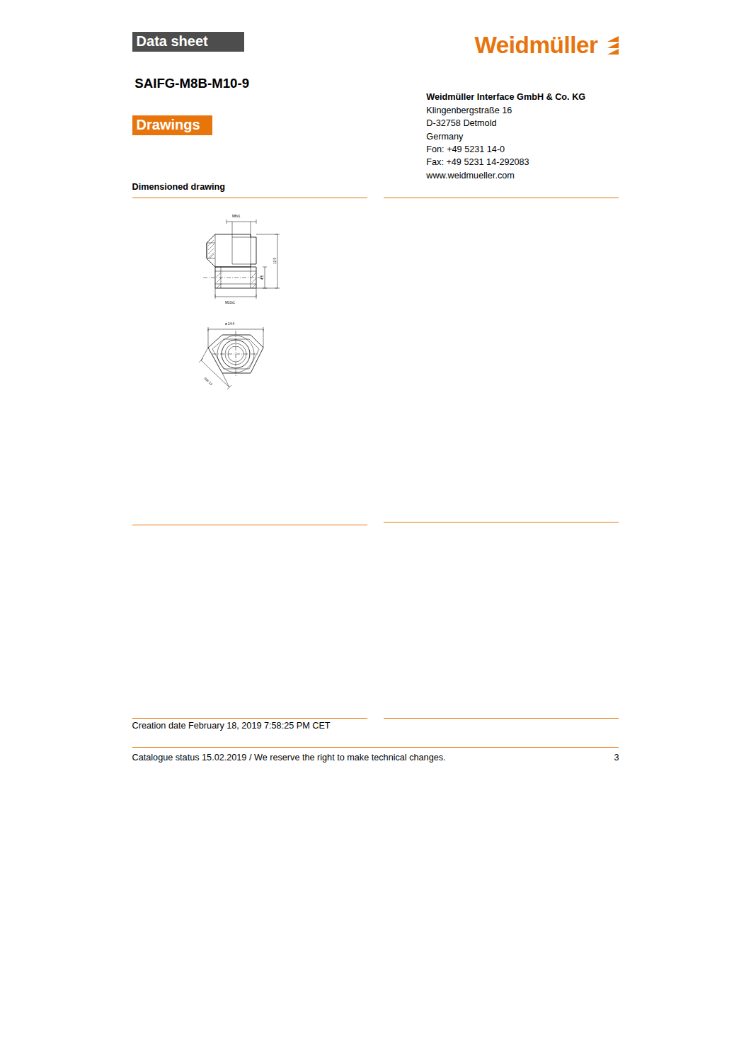Weidmüller
Data sheet
SAIFG-M8B-M10-9
Weidmüller Interface GmbH & Co. KG
Klingenbergstraße 16
D-32758 Detmold
Germany
Fon: +49 5231 14-0
Fax: +49 5231 14-292083
www.weidmueller.com
Drawings
Dimensioned drawing
M8x1 12.5 4.5 M10x1 ø 14.4 SW 13
Creation date February 18, 2019 7:58:25 PM CET
Catalogue status 15.02.2019 / We reserve the right to make technical changes. 3